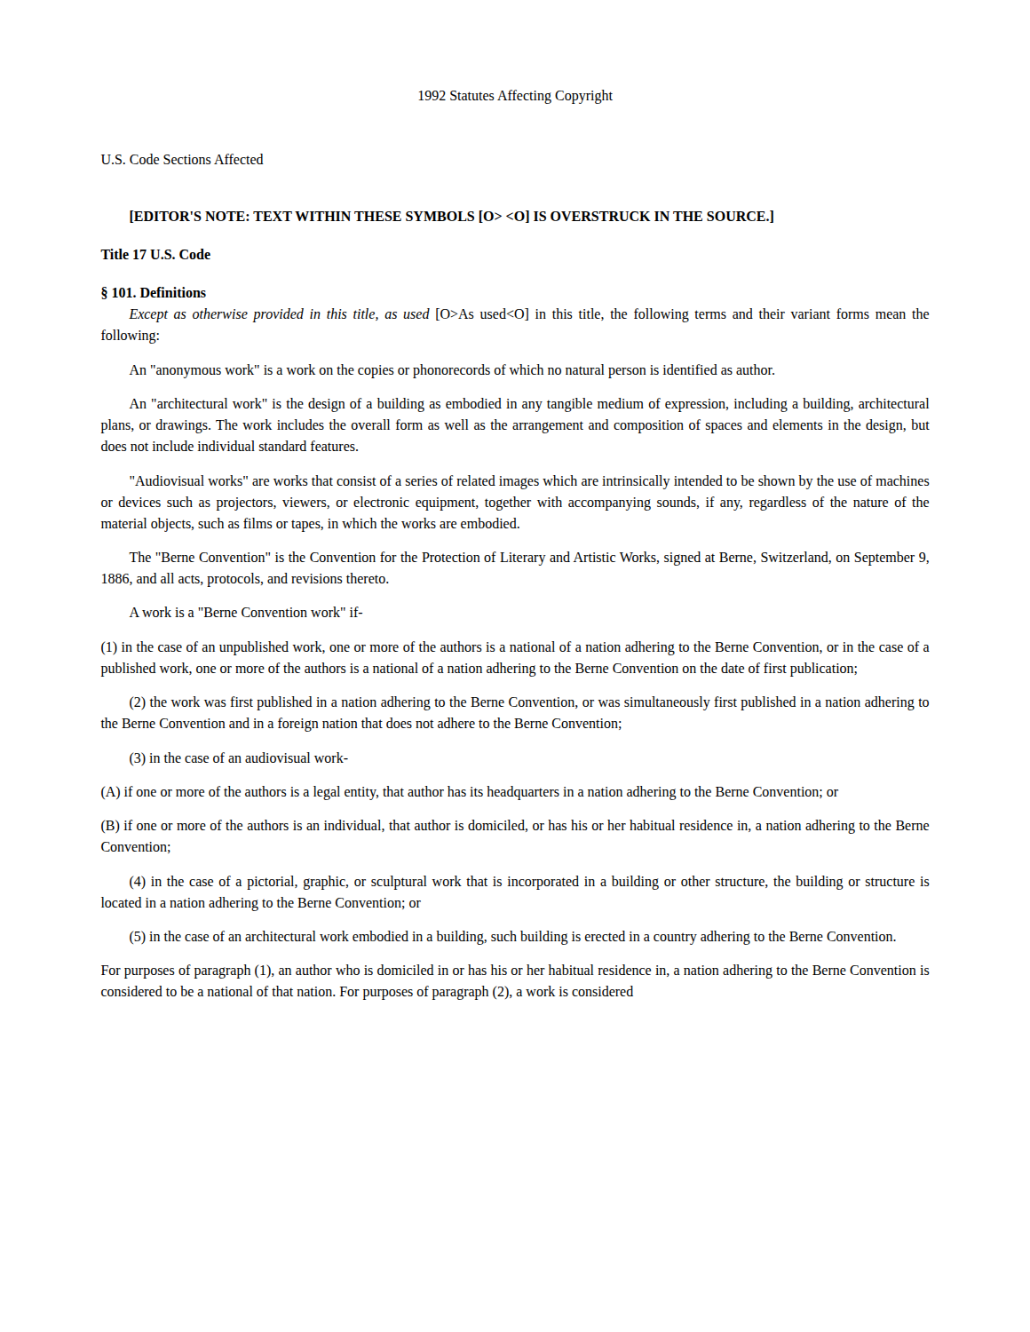1992 Statutes Affecting Copyright
U.S. Code Sections Affected
[EDITOR'S NOTE: TEXT WITHIN THESE SYMBOLS [O> <O] IS OVERSTRUCK IN THE SOURCE.]
Title 17 U.S. Code
§ 101. Definitions
Except as otherwise provided in this title, as used [O>As used<O] in this title, the following terms and their variant forms mean the following:
An "anonymous work" is a work on the copies or phonorecords of which no natural person is identified as author.
An "architectural work" is the design of a building as embodied in any tangible medium of expression, including a building, architectural plans, or drawings. The work includes the overall form as well as the arrangement and composition of spaces and elements in the design, but does not include individual standard features.
"Audiovisual works" are works that consist of a series of related images which are intrinsically intended to be shown by the use of machines or devices such as projectors, viewers, or electronic equipment, together with accompanying sounds, if any, regardless of the nature of the material objects, such as films or tapes, in which the works are embodied.
The "Berne Convention" is the Convention for the Protection of Literary and Artistic Works, signed at Berne, Switzerland, on September 9, 1886, and all acts, protocols, and revisions thereto.
A work is a "Berne Convention work" if-
(1) in the case of an unpublished work, one or more of the authors is a national of a nation adhering to the Berne Convention, or in the case of a published work, one or more of the authors is a national of a nation adhering to the Berne Convention on the date of first publication;
(2) the work was first published in a nation adhering to the Berne Convention, or was simultaneously first published in a nation adhering to the Berne Convention and in a foreign nation that does not adhere to the Berne Convention;
(3) in the case of an audiovisual work-
(A) if one or more of the authors is a legal entity, that author has its headquarters in a nation adhering to the Berne Convention; or
(B) if one or more of the authors is an individual, that author is domiciled, or has his or her habitual residence in, a nation adhering to the Berne Convention;
(4) in the case of a pictorial, graphic, or sculptural work that is incorporated in a building or other structure, the building or structure is located in a nation adhering to the Berne Convention; or
(5) in the case of an architectural work embodied in a building, such building is erected in a country adhering to the Berne Convention.
For purposes of paragraph (1), an author who is domiciled in or has his or her habitual residence in, a nation adhering to the Berne Convention is considered to be a national of that nation. For purposes of paragraph (2), a work is considered